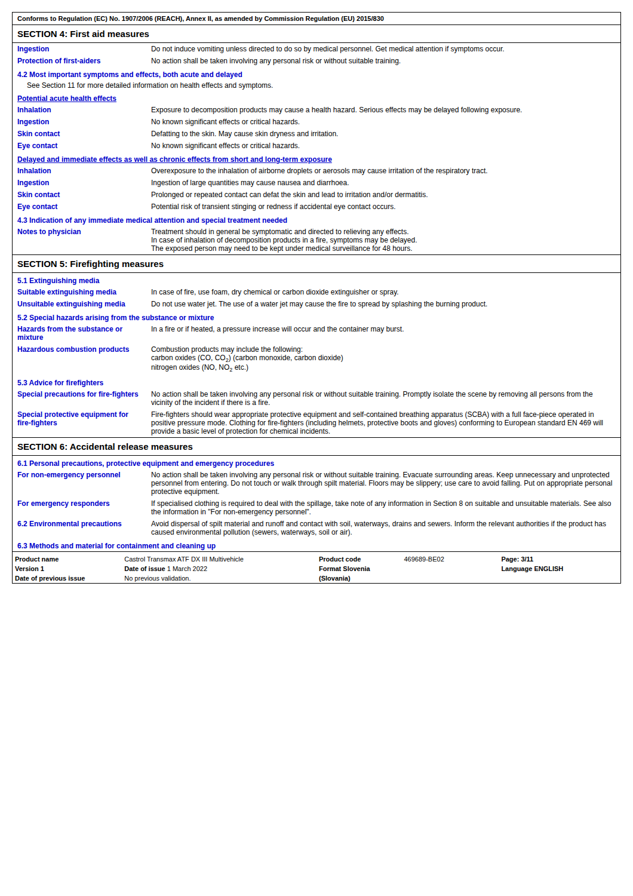Conforms to Regulation (EC) No. 1907/2006 (REACH), Annex II, as amended by Commission Regulation (EU) 2015/830
SECTION 4: First aid measures
| Ingestion | Do not induce vomiting unless directed to do so by medical personnel. Get medical attention if symptoms occur. |
| Protection of first-aiders | No action shall be taken involving any personal risk or without suitable training. |
4.2 Most important symptoms and effects, both acute and delayed
See Section 11 for more detailed information on health effects and symptoms.
Potential acute health effects
| Inhalation | Exposure to decomposition products may cause a health hazard. Serious effects may be delayed following exposure. |
| Ingestion | No known significant effects or critical hazards. |
| Skin contact | Defatting to the skin. May cause skin dryness and irritation. |
| Eye contact | No known significant effects or critical hazards. |
Delayed and immediate effects as well as chronic effects from short and long-term exposure
| Inhalation | Overexposure to the inhalation of airborne droplets or aerosols may cause irritation of the respiratory tract. |
| Ingestion | Ingestion of large quantities may cause nausea and diarrhoea. |
| Skin contact | Prolonged or repeated contact can defat the skin and lead to irritation and/or dermatitis. |
| Eye contact | Potential risk of transient stinging or redness if accidental eye contact occurs. |
4.3 Indication of any immediate medical attention and special treatment needed
| Notes to physician | Treatment should in general be symptomatic and directed to relieving any effects. In case of inhalation of decomposition products in a fire, symptoms may be delayed. The exposed person may need to be kept under medical surveillance for 48 hours. |
SECTION 5: Firefighting measures
5.1 Extinguishing media
| Suitable extinguishing media | In case of fire, use foam, dry chemical or carbon dioxide extinguisher or spray. |
| Unsuitable extinguishing media | Do not use water jet. The use of a water jet may cause the fire to spread by splashing the burning product. |
5.2 Special hazards arising from the substance or mixture
| Hazards from the substance or mixture | In a fire or if heated, a pressure increase will occur and the container may burst. |
| Hazardous combustion products | Combustion products may include the following: carbon oxides (CO, CO 2 ) (carbon monoxide, carbon dioxide) nitrogen oxides (NO, NO 2 etc.) |
5.3 Advice for firefighters
| Special precautions for fire-fighters | No action shall be taken involving any personal risk or without suitable training. Promptly isolate the scene by removing all persons from the vicinity of the incident if there is a fire. |
| Special protective equipment for fire-fighters | Fire-fighters should wear appropriate protective equipment and self-contained breathing apparatus (SCBA) with a full face-piece operated in positive pressure mode. Clothing for fire-fighters (including helmets, protective boots and gloves) conforming to European standard EN 469 will provide a basic level of protection for chemical incidents. |
SECTION 6: Accidental release measures
6.1 Personal precautions, protective equipment and emergency procedures
| For non-emergency personnel | No action shall be taken involving any personal risk or without suitable training. Evacuate surrounding areas. Keep unnecessary and unprotected personnel from entering. Do not touch or walk through spilt material. Floors may be slippery; use care to avoid falling. Put on appropriate personal protective equipment. |
| For emergency responders | If specialised clothing is required to deal with the spillage, take note of any information in Section 8 on suitable and unsuitable materials. See also the information in "For non-emergency personnel". |
| 6.2 Environmental precautions | Avoid dispersal of spilt material and runoff and contact with soil, waterways, drains and sewers. Inform the relevant authorities if the product has caused environmental pollution (sewers, waterways, soil or air). |
6.3 Methods and material for containment and cleaning up
| Product name | Castrol Transmax ATF DX III Multivehicle | Product code | 469689-BE02 | Page: 3/11 |
| Version 1 | Date of issue 1 March 2022 | Format Slovenia | | Language ENGLISH |
| Date of previous issue | No previous validation. | (Slovania) | | |